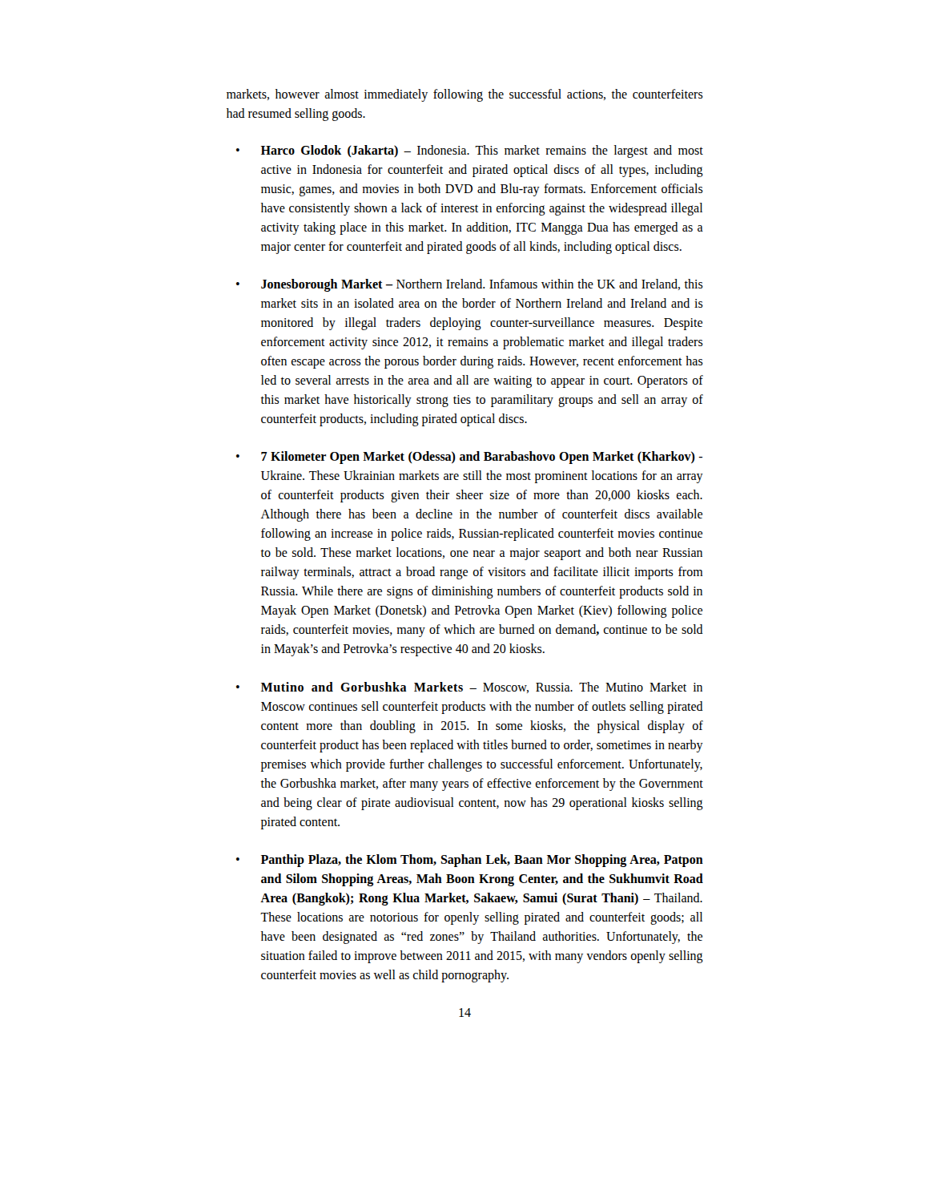markets, however almost immediately following the successful actions, the counterfeiters had resumed selling goods.
Harco Glodok (Jakarta) – Indonesia. This market remains the largest and most active in Indonesia for counterfeit and pirated optical discs of all types, including music, games, and movies in both DVD and Blu-ray formats. Enforcement officials have consistently shown a lack of interest in enforcing against the widespread illegal activity taking place in this market. In addition, ITC Mangga Dua has emerged as a major center for counterfeit and pirated goods of all kinds, including optical discs.
Jonesborough Market – Northern Ireland. Infamous within the UK and Ireland, this market sits in an isolated area on the border of Northern Ireland and Ireland and is monitored by illegal traders deploying counter-surveillance measures. Despite enforcement activity since 2012, it remains a problematic market and illegal traders often escape across the porous border during raids. However, recent enforcement has led to several arrests in the area and all are waiting to appear in court. Operators of this market have historically strong ties to paramilitary groups and sell an array of counterfeit products, including pirated optical discs.
7 Kilometer Open Market (Odessa) and Barabashovo Open Market (Kharkov) -Ukraine. These Ukrainian markets are still the most prominent locations for an array of counterfeit products given their sheer size of more than 20,000 kiosks each. Although there has been a decline in the number of counterfeit discs available following an increase in police raids, Russian-replicated counterfeit movies continue to be sold. These market locations, one near a major seaport and both near Russian railway terminals, attract a broad range of visitors and facilitate illicit imports from Russia. While there are signs of diminishing numbers of counterfeit products sold in Mayak Open Market (Donetsk) and Petrovka Open Market (Kiev) following police raids, counterfeit movies, many of which are burned on demand, continue to be sold in Mayak’s and Petrovka’s respective 40 and 20 kiosks.
Mutino and Gorbushka Markets – Moscow, Russia. The Mutino Market in Moscow continues sell counterfeit products with the number of outlets selling pirated content more than doubling in 2015. In some kiosks, the physical display of counterfeit product has been replaced with titles burned to order, sometimes in nearby premises which provide further challenges to successful enforcement. Unfortunately, the Gorbushka market, after many years of effective enforcement by the Government and being clear of pirate audiovisual content, now has 29 operational kiosks selling pirated content.
Panthip Plaza, the Klom Thom, Saphan Lek, Baan Mor Shopping Area, Patpon and Silom Shopping Areas, Mah Boon Krong Center, and the Sukhumvit Road Area (Bangkok); Rong Klua Market, Sakaew, Samui (Surat Thani) – Thailand. These locations are notorious for openly selling pirated and counterfeit goods; all have been designated as “red zones” by Thailand authorities. Unfortunately, the situation failed to improve between 2011 and 2015, with many vendors openly selling counterfeit movies as well as child pornography.
14